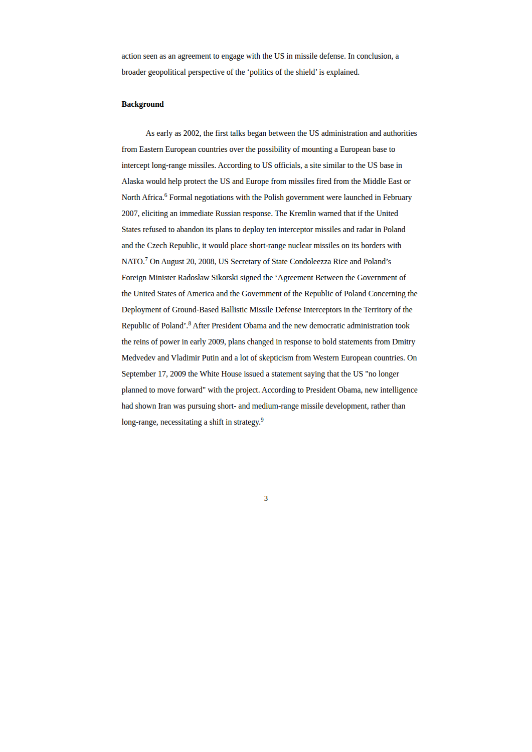action seen as an agreement to engage with the US in missile defense. In conclusion, a broader geopolitical perspective of the ‘politics of the shield’ is explained.
Background
As early as 2002, the first talks began between the US administration and authorities from Eastern European countries over the possibility of mounting a European base to intercept long-range missiles. According to US officials, a site similar to the US base in Alaska would help protect the US and Europe from missiles fired from the Middle East or North Africa.6 Formal negotiations with the Polish government were launched in February 2007, eliciting an immediate Russian response. The Kremlin warned that if the United States refused to abandon its plans to deploy ten interceptor missiles and radar in Poland and the Czech Republic, it would place short-range nuclear missiles on its borders with NATO.7 On August 20, 2008, US Secretary of State Condoleezza Rice and Poland’s Foreign Minister Radosław Sikorski signed the ‘Agreement Between the Government of the United States of America and the Government of the Republic of Poland Concerning the Deployment of Ground-Based Ballistic Missile Defense Interceptors in the Territory of the Republic of Poland’.8 After President Obama and the new democratic administration took the reins of power in early 2009, plans changed in response to bold statements from Dmitry Medvedev and Vladimir Putin and a lot of skepticism from Western European countries. On September 17, 2009 the White House issued a statement saying that the US "no longer planned to move forward" with the project. According to President Obama, new intelligence had shown Iran was pursuing short- and medium-range missile development, rather than long-range, necessitating a shift in strategy.9
3